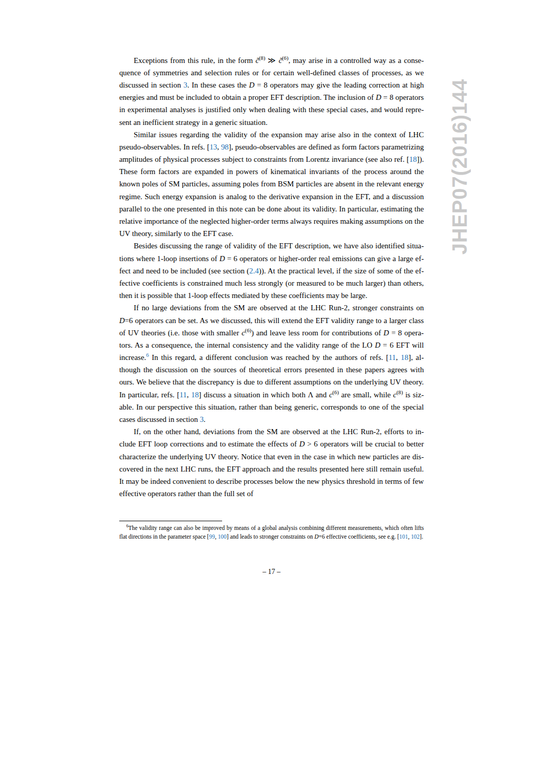JHEP07(2016)144
Exceptions from this rule, in the form c̃(8) ≫ c̃(6), may arise in a controlled way as a consequence of symmetries and selection rules or for certain well-defined classes of processes, as we discussed in section 3. In these cases the D = 8 operators may give the leading correction at high energies and must be included to obtain a proper EFT description. The inclusion of D = 8 operators in experimental analyses is justified only when dealing with these special cases, and would represent an inefficient strategy in a generic situation.
Similar issues regarding the validity of the expansion may arise also in the context of LHC pseudo-observables. In refs. [13, 98], pseudo-observables are defined as form factors parametrizing amplitudes of physical processes subject to constraints from Lorentz invariance (see also ref. [18]). These form factors are expanded in powers of kinematical invariants of the process around the known poles of SM particles, assuming poles from BSM particles are absent in the relevant energy regime. Such energy expansion is analog to the derivative expansion in the EFT, and a discussion parallel to the one presented in this note can be done about its validity. In particular, estimating the relative importance of the neglected higher-order terms always requires making assumptions on the UV theory, similarly to the EFT case.
Besides discussing the range of validity of the EFT description, we have also identified situations where 1-loop insertions of D = 6 operators or higher-order real emissions can give a large effect and need to be included (see section (2.4)). At the practical level, if the size of some of the effective coefficients is constrained much less strongly (or measured to be much larger) than others, then it is possible that 1-loop effects mediated by these coefficients may be large.
If no large deviations from the SM are observed at the LHC Run-2, stronger constraints on D=6 operators can be set. As we discussed, this will extend the EFT validity range to a larger class of UV theories (i.e. those with smaller c(6)) and leave less room for contributions of D = 8 operators. As a consequence, the internal consistency and the validity range of the LO D = 6 EFT will increase.6 In this regard, a different conclusion was reached by the authors of refs. [11, 18], although the discussion on the sources of theoretical errors presented in these papers agrees with ours. We believe that the discrepancy is due to different assumptions on the underlying UV theory. In particular, refs. [11, 18] discuss a situation in which both Λ and c(6) are small, while c(8) is sizable. In our perspective this situation, rather than being generic, corresponds to one of the special cases discussed in section 3.
If, on the other hand, deviations from the SM are observed at the LHC Run-2, efforts to include EFT loop corrections and to estimate the effects of D > 6 operators will be crucial to better characterize the underlying UV theory. Notice that even in the case in which new particles are discovered in the next LHC runs, the EFT approach and the results presented here still remain useful. It may be indeed convenient to describe processes below the new physics threshold in terms of few effective operators rather than the full set of
6The validity range can also be improved by means of a global analysis combining different measurements, which often lifts flat directions in the parameter space [99, 100] and leads to stronger constraints on D=6 effective coefficients, see e.g. [101, 102].
– 17 –